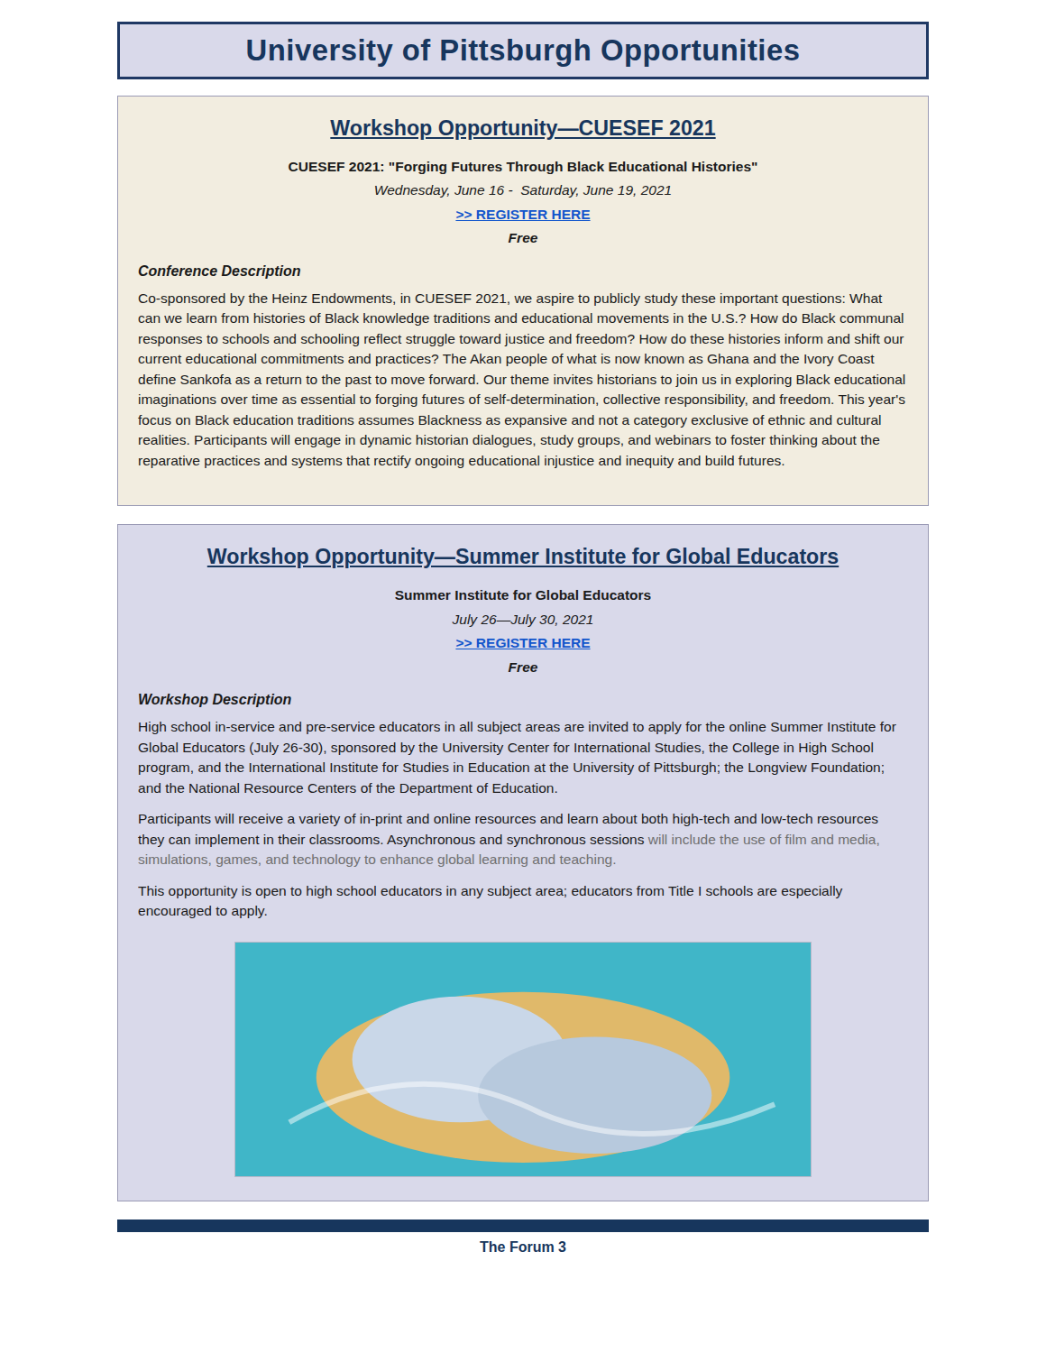University of Pittsburgh Opportunities
Workshop Opportunity—CUESEF 2021
CUESEF 2021: "Forging Futures Through Black Educational Histories"
Wednesday, June 16 - Saturday, June 19, 2021
>> REGISTER HERE
Free
Conference Description
Co-sponsored by the Heinz Endowments, in CUESEF 2021, we aspire to publicly study these important questions: What can we learn from histories of Black knowledge traditions and educational movements in the U.S.? How do Black communal responses to schools and schooling reflect struggle toward justice and freedom? How do these histories inform and shift our current educational commitments and practices? The Akan people of what is now known as Ghana and the Ivory Coast define Sankofa as a return to the past to move forward. Our theme invites historians to join us in exploring Black educational imaginations over time as essential to forging futures of self-determination, collective responsibility, and freedom. This year's focus on Black education traditions assumes Blackness as expansive and not a category exclusive of ethnic and cultural realities. Participants will engage in dynamic historian dialogues, study groups, and webinars to foster thinking about the reparative practices and systems that rectify ongoing educational injustice and inequity and build futures.
Workshop Opportunity—Summer Institute for Global Educators
Summer Institute for Global Educators
July 26—July 30, 2021
>> REGISTER HERE
Free
Workshop Description
High school in-service and pre-service educators in all subject areas are invited to apply for the online Summer Institute for Global Educators (July 26-30), sponsored by the University Center for International Studies, the College in High School program, and the International Institute for Studies in Education at the University of Pittsburgh; the Longview Foundation; and the National Resource Centers of the Department of Education.
Participants will receive a variety of in-print and online resources and learn about both high-tech and low-tech resources they can implement in their classrooms. Asynchronous and synchronous sessions will include the use of film and media, simulations, games, and technology to enhance global learning and teaching.
This opportunity is open to high school educators in any subject area; educators from Title I schools are especially encouraged to apply.
The Forum 3